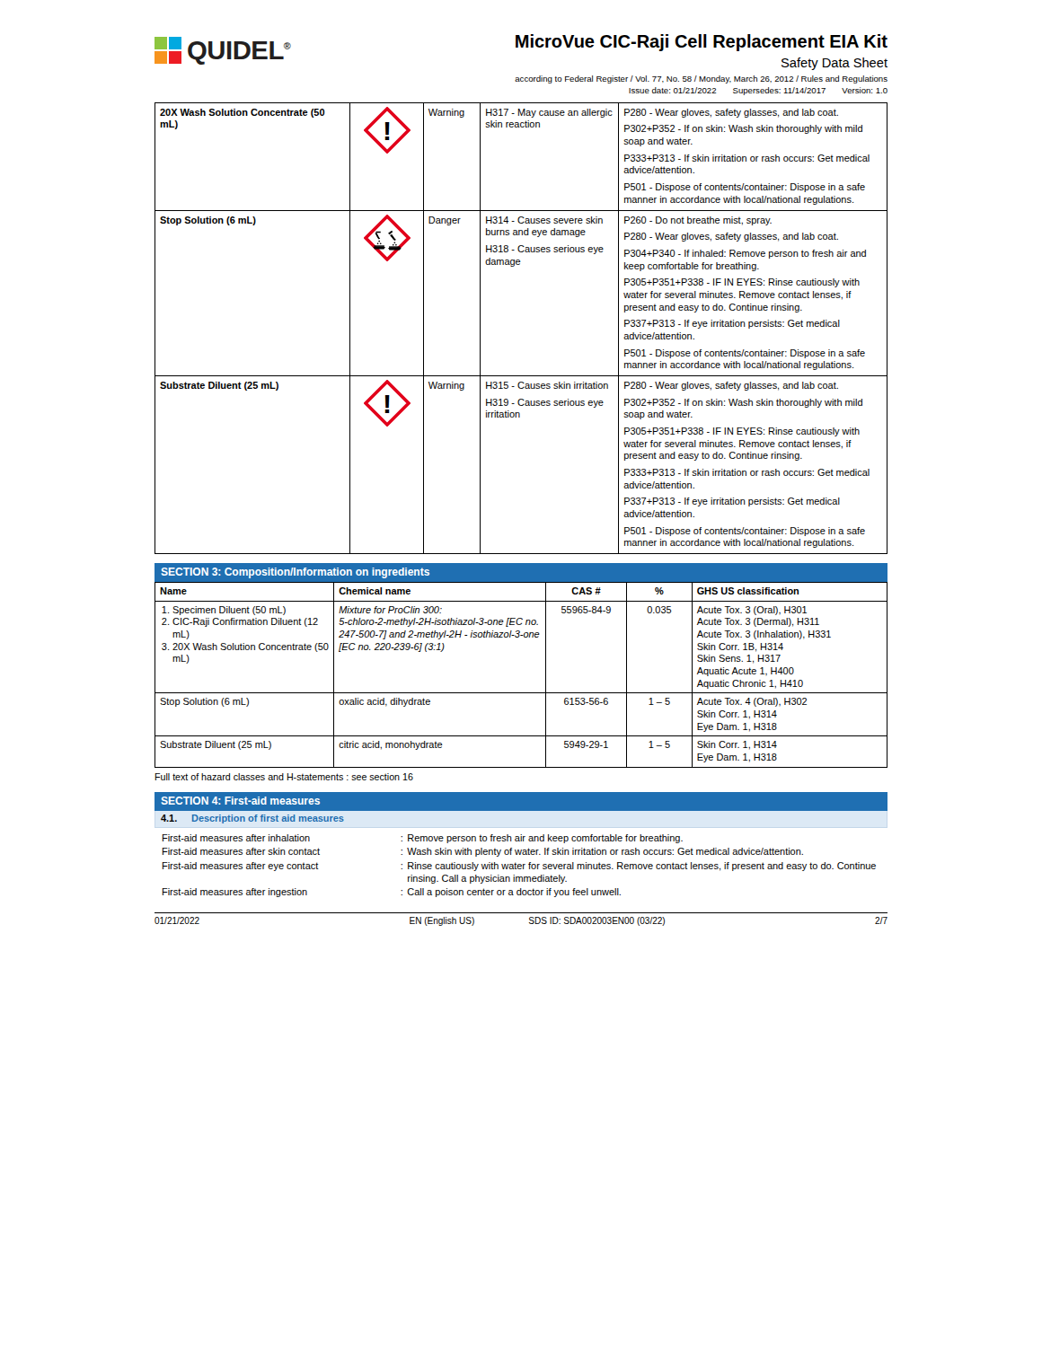QUIDEL®
MicroVue CIC-Raji Cell Replacement EIA Kit
Safety Data Sheet
according to Federal Register / Vol. 77, No. 58 / Monday, March 26, 2012 / Rules and Regulations
Issue date: 01/21/2022 Supersedes: 11/14/2017 Version: 1.0
| 20X Wash Solution Concentrate (50 mL) | ! | Warning | H317 - May cause an allergic skin reaction | P280 - Wear gloves, safety glasses, and lab coat. P302+P352 - If on skin: Wash skin thoroughly with mild soap and water. P333+P313 - If skin irritation or rash occurs: Get medical advice/attention. P501 - Dispose of contents/container: Dispose in a safe manner in accordance with local/national regulations. |
| Stop Solution (6 mL) | | Danger | H314 - Causes severe skin burns and eye damage H318 - Causes serious eye damage | P260 - Do not breathe mist, spray. P280 - Wear gloves, safety glasses, and lab coat. P304+P340 - If inhaled: Remove person to fresh air and keep comfortable for breathing. P305+P351+P338 - IF IN EYES: Rinse cautiously with water for several minutes. Remove contact lenses, if present and easy to do. Continue rinsing. P337+P313 - If eye irritation persists: Get medical advice/attention. P501 - Dispose of contents/container: Dispose in a safe manner in accordance with local/national regulations. |
| Substrate Diluent (25 mL) | ! | Warning | H315 - Causes skin irritation H319 - Causes serious eye irritation | P280 - Wear gloves, safety glasses, and lab coat. P302+P352 - If on skin: Wash skin thoroughly with mild soap and water. P305+P351+P338 - IF IN EYES: Rinse cautiously with water for several minutes. Remove contact lenses, if present and easy to do. Continue rinsing. P333+P313 - If skin irritation or rash occurs: Get medical advice/attention. P337+P313 - If eye irritation persists: Get medical advice/attention. P501 - Dispose of contents/container: Dispose in a safe manner in accordance with local/national regulations. |
SECTION 3: Composition/Information on ingredients
| Name | Chemical name | CAS # | % | GHS US classification |
| --- | --- | --- | --- | --- |
| Specimen Diluent (50 mL) CIC-Raji Confirmation Diluent (12 mL) 20X Wash Solution Concentrate (50 mL) | Mixture for ProClin 300: 5-chloro-2-methyl-2H-isothiazol-3-one [EC no. 247-500-7] and 2-methyl-2H - isothiazol-3-one [EC no. 220-239-6] (3:1) | 55965-84-9 | 0.035 | Acute Tox. 3 (Oral), H301 Acute Tox. 3 (Dermal), H311 Acute Tox. 3 (Inhalation), H331 Skin Corr. 1B, H314 Skin Sens. 1, H317 Aquatic Acute 1, H400 Aquatic Chronic 1, H410 |
| Stop Solution (6 mL) | oxalic acid, dihydrate | 6153-56-6 | 1 – 5 | Acute Tox. 4 (Oral), H302 Skin Corr. 1, H314 Eye Dam. 1, H318 |
| Substrate Diluent (25 mL) | citric acid, monohydrate | 5949-29-1 | 1 – 5 | Skin Corr. 1, H314 Eye Dam. 1, H318 |
Full text of hazard classes and H-statements : see section 16
SECTION 4: First-aid measures
4.1. Description of first aid measures
| First-aid measures after inhalation | : | Remove person to fresh air and keep comfortable for breathing. |
| First-aid measures after skin contact | : | Wash skin with plenty of water. If skin irritation or rash occurs: Get medical advice/attention. |
| First-aid measures after eye contact | : | Rinse cautiously with water for several minutes. Remove contact lenses, if present and easy to do. Continue rinsing. Call a physician immediately. |
| First-aid measures after ingestion | : | Call a poison center or a doctor if you feel unwell. |
01/21/2022
EN (English US) SDS ID: SDA002003EN00 (03/22)
2/7